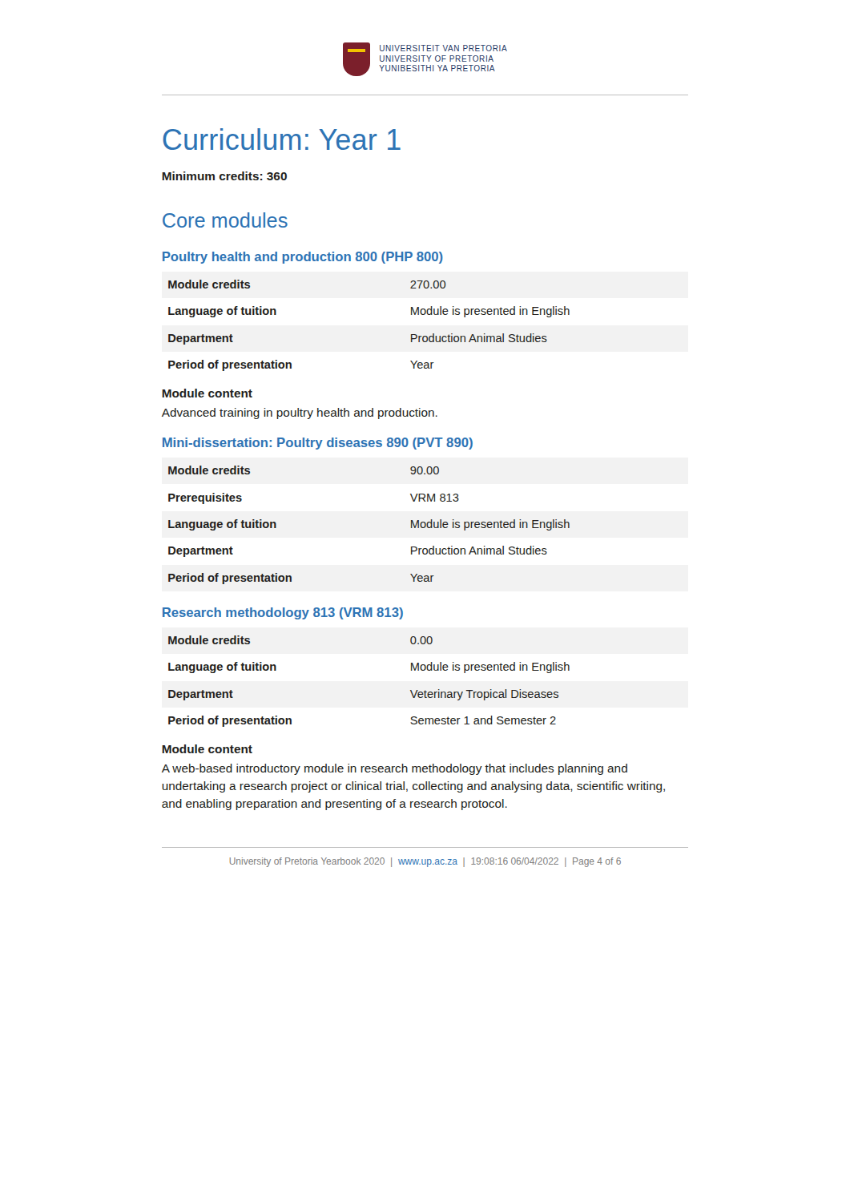UNIVERSITEIT VAN PRETORIA UNIVERSITY OF PRETORIA YUNIBESITHI YA PRETORIA
Curriculum: Year 1
Minimum credits: 360
Core modules
Poultry health and production 800 (PHP 800)
| Module credits | 270.00 |
| Language of tuition | Module is presented in English |
| Department | Production Animal Studies |
| Period of presentation | Year |
Module content
Advanced training in poultry health and production.
Mini-dissertation: Poultry diseases 890 (PVT 890)
| Module credits | 90.00 |
| Prerequisites | VRM 813 |
| Language of tuition | Module is presented in English |
| Department | Production Animal Studies |
| Period of presentation | Year |
Research methodology 813 (VRM 813)
| Module credits | 0.00 |
| Language of tuition | Module is presented in English |
| Department | Veterinary Tropical Diseases |
| Period of presentation | Semester 1 and Semester 2 |
Module content
A web-based introductory module in research methodology that includes planning and undertaking a research project or clinical trial, collecting and analysing data, scientific writing, and enabling preparation and presenting of a research protocol.
University of Pretoria Yearbook 2020 | www.up.ac.za | 19:08:16 06/04/2022 | Page 4 of 6